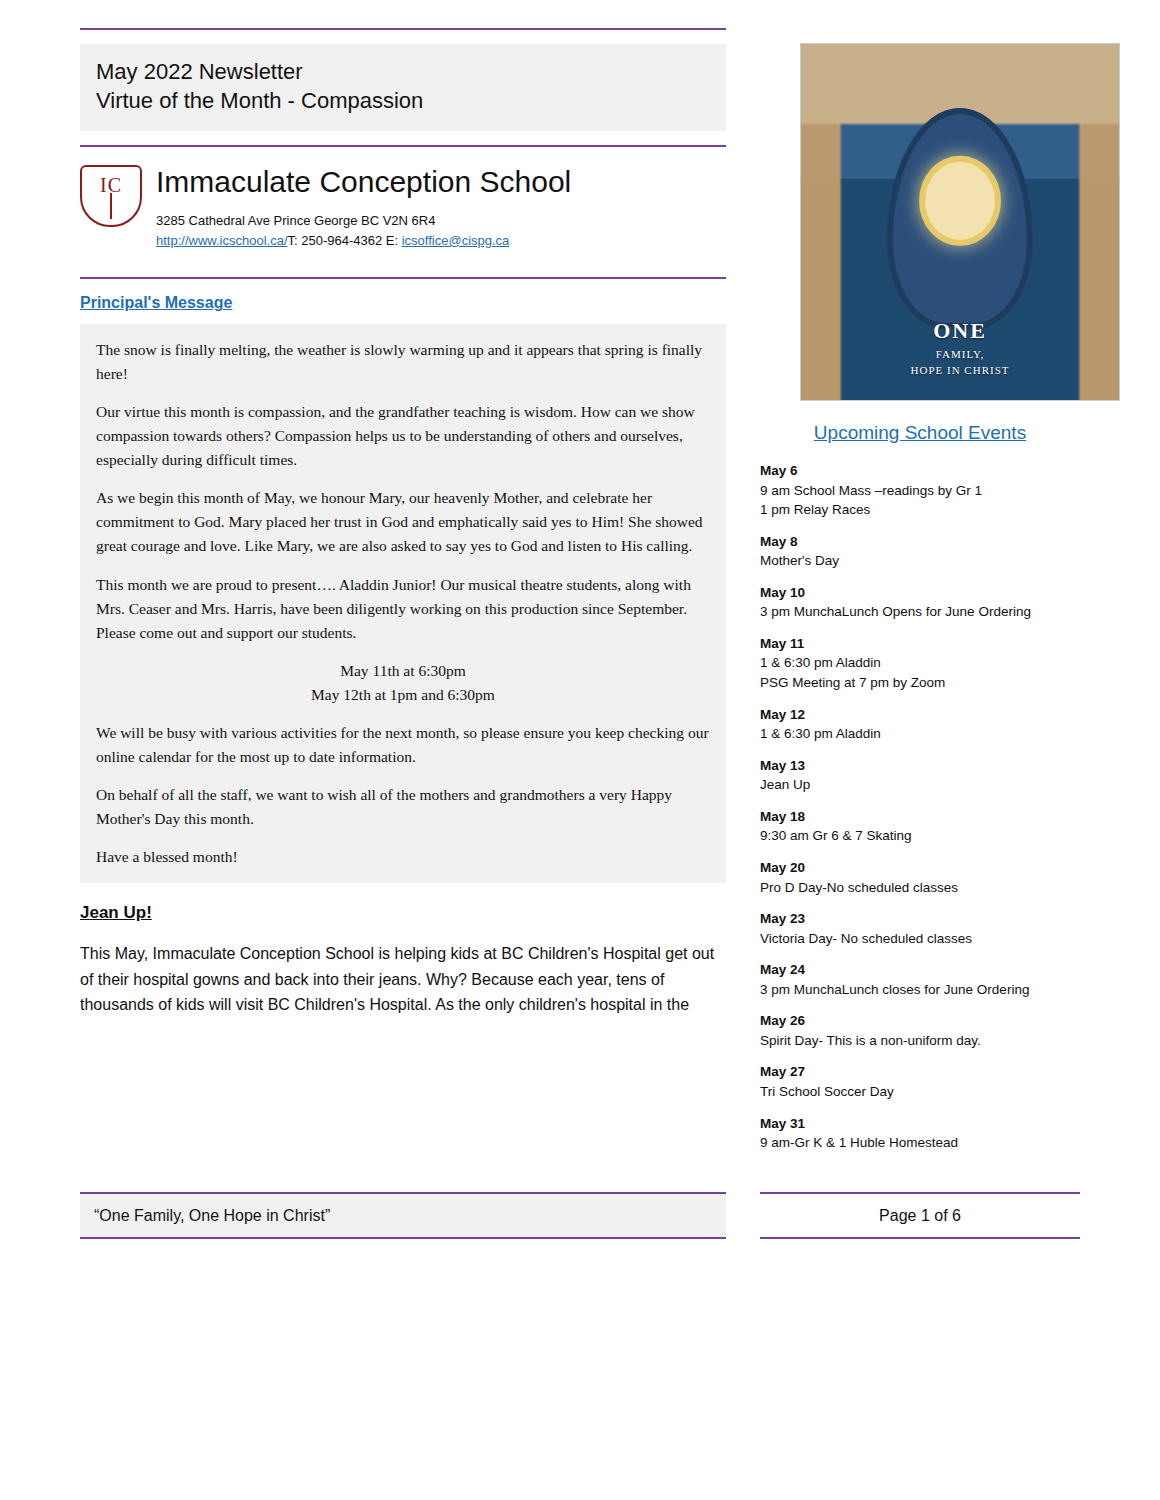May 2022 Newsletter Virtue of the Month - Compassion
Immaculate Conception School
3285 Cathedral Ave Prince George BC V2N 6R4
http://www.icschool.ca/T: 250-964-4362 E: icsoffice@cispg.ca
Principal's Message
The snow is finally melting, the weather is slowly warming up and it appears that spring is finally here!
Our virtue this month is compassion, and the grandfather teaching is wisdom. How can we show compassion towards others? Compassion helps us to be understanding of others and ourselves, especially during difficult times.
As we begin this month of May, we honour Mary, our heavenly Mother, and celebrate her commitment to God. Mary placed her trust in God and emphatically said yes to Him! She showed great courage and love. Like Mary, we are also asked to say yes to God and listen to His calling.
This month we are proud to present…. Aladdin Junior! Our musical theatre students, along with Mrs. Ceaser and Mrs. Harris, have been diligently working on this production since September. Please come out and support our students.
May 11th at 6:30pm May 12th at 1pm and 6:30pm
We will be busy with various activities for the next month, so please ensure you keep checking our online calendar for the most up to date information.
On behalf of all the staff, we want to wish all of the mothers and grandmothers a very Happy Mother's Day this month.
Have a blessed month!
Jean Up!
This May, Immaculate Conception School is helping kids at BC Children's Hospital get out of their hospital gowns and back into their jeans. Why? Because each year, tens of thousands of kids will visit BC Children's Hospital. As the only children's hospital in the
ONE FAMILY, HOPE IN CHRIST
Upcoming School Events
May 6
9 am School Mass –readings by Gr 1
1 pm Relay Races
May 8
Mother's Day
May 10
3 pm MunchaLunch Opens for June Ordering
May 11
1 & 6:30 pm Aladdin
PSG Meeting at 7 pm by Zoom
May 12
1 & 6:30 pm Aladdin
May 13
Jean Up
May 18
9:30 am Gr 6 & 7 Skating
May 20
Pro D Day-No scheduled classes
May 23
Victoria Day- No scheduled classes
May 24
3 pm MunchaLunch closes for June Ordering
May 26
Spirit Day- This is a non-uniform day.
May 27
Tri School Soccer Day
May 31
9 am-Gr K & 1 Huble Homestead
“One Family, One Hope in Christ”
Page 1 of 6